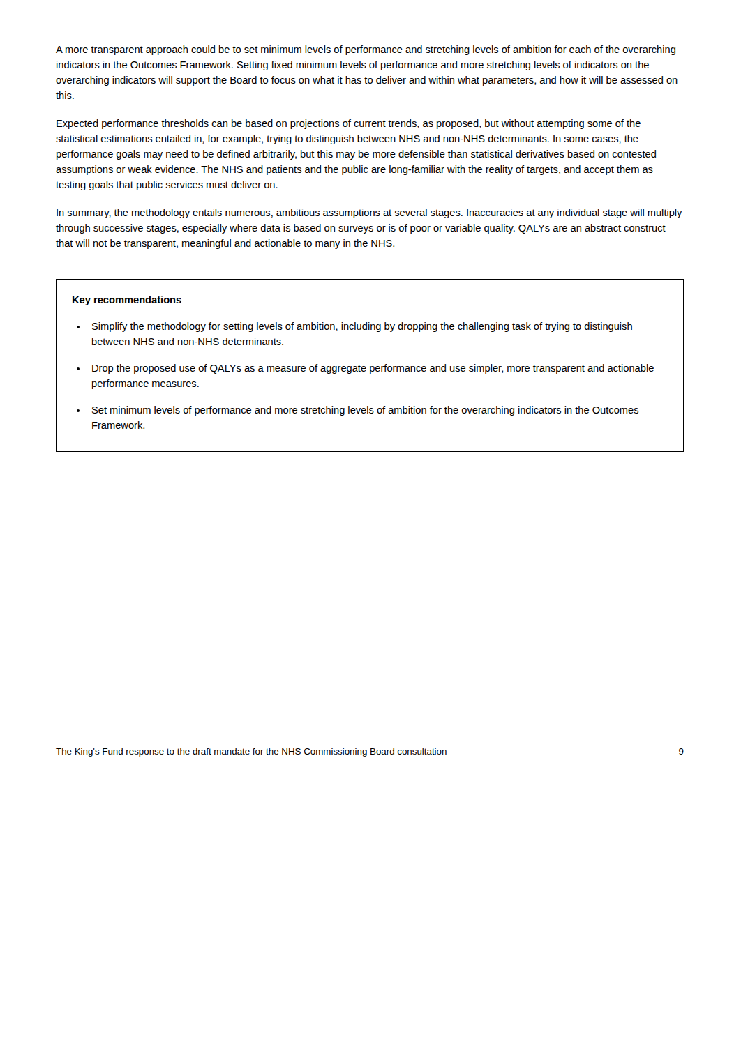A more transparent approach could be to set minimum levels of performance and stretching levels of ambition for each of the overarching indicators in the Outcomes Framework. Setting fixed minimum levels of performance and more stretching levels of indicators on the overarching indicators will support the Board to focus on what it has to deliver and within what parameters, and how it will be assessed on this.
Expected performance thresholds can be based on projections of current trends, as proposed, but without attempting some of the statistical estimations entailed in, for example, trying to distinguish between NHS and non-NHS determinants. In some cases, the performance goals may need to be defined arbitrarily, but this may be more defensible than statistical derivatives based on contested assumptions or weak evidence. The NHS and patients and the public are long-familiar with the reality of targets, and accept them as testing goals that public services must deliver on.
In summary, the methodology entails numerous, ambitious assumptions at several stages. Inaccuracies at any individual stage will multiply through successive stages, especially where data is based on surveys or is of poor or variable quality. QALYs are an abstract construct that will not be transparent, meaningful and actionable to many in the NHS.
Key recommendations
Simplify the methodology for setting levels of ambition, including by dropping the challenging task of trying to distinguish between NHS and non-NHS determinants.
Drop the proposed use of QALYs as a measure of aggregate performance and use simpler, more transparent and actionable performance measures.
Set minimum levels of performance and more stretching levels of ambition for the overarching indicators in the Outcomes Framework.
The King's Fund response to the draft mandate for the NHS Commissioning Board consultation 9